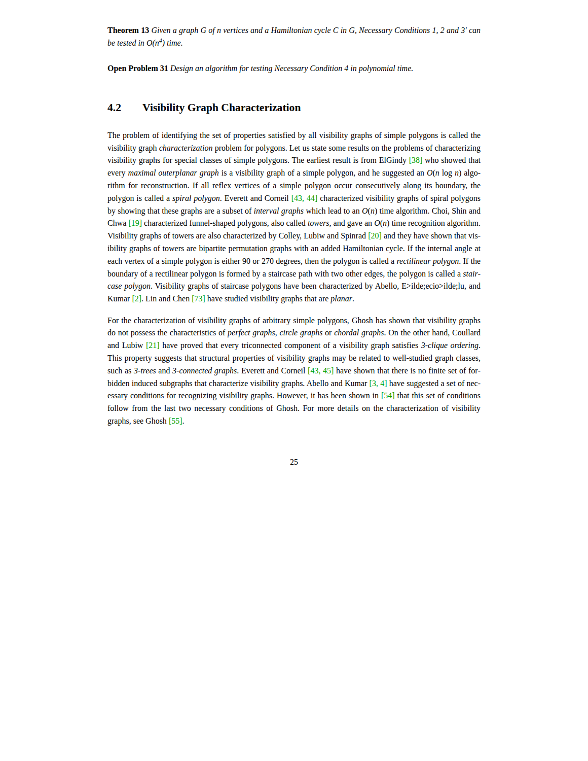Theorem 13 Given a graph G of n vertices and a Hamiltonian cycle C in G, Necessary Conditions 1, 2 and 3′ can be tested in O(n4) time.
Open Problem 31 Design an algorithm for testing Necessary Condition 4 in polynomial time.
4.2 Visibility Graph Characterization
The problem of identifying the set of properties satisfied by all visibility graphs of simple polygons is called the visibility graph characterization problem for polygons. Let us state some results on the problems of characterizing visibility graphs for special classes of simple polygons. The earliest result is from ElGindy [38] who showed that every maximal outerplanar graph is a visibility graph of a simple polygon, and he suggested an O(n log n) algorithm for reconstruction. If all reflex vertices of a simple polygon occur consecutively along its boundary, the polygon is called a spiral polygon. Everett and Corneil [43, 44] characterized visibility graphs of spiral polygons by showing that these graphs are a subset of interval graphs which lead to an O(n) time algorithm. Choi, Shin and Chwa [19] characterized funnel-shaped polygons, also called towers, and gave an O(n) time recognition algorithm. Visibility graphs of towers are also characterized by Colley, Lubiw and Spinrad [20] and they have shown that visibility graphs of towers are bipartite permutation graphs with an added Hamiltonian cycle. If the internal angle at each vertex of a simple polygon is either 90 or 270 degrees, then the polygon is called a rectilinear polygon. If the boundary of a rectilinear polygon is formed by a staircase path with two other edges, the polygon is called a staircase polygon. Visibility graphs of staircase polygons have been characterized by Abello, E>ilde;ecio>ilde;lu, and Kumar [2]. Lin and Chen [73] have studied visibility graphs that are planar.
For the characterization of visibility graphs of arbitrary simple polygons, Ghosh has shown that visibility graphs do not possess the characteristics of perfect graphs, circle graphs or chordal graphs. On the other hand, Coullard and Lubiw [21] have proved that every triconnected component of a visibility graph satisfies 3-clique ordering. This property suggests that structural properties of visibility graphs may be related to well-studied graph classes, such as 3-trees and 3-connected graphs. Everett and Corneil [43, 45] have shown that there is no finite set of forbidden induced subgraphs that characterize visibility graphs. Abello and Kumar [3, 4] have suggested a set of necessary conditions for recognizing visibility graphs. However, it has been shown in [54] that this set of conditions follow from the last two necessary conditions of Ghosh. For more details on the characterization of visibility graphs, see Ghosh [55].
25